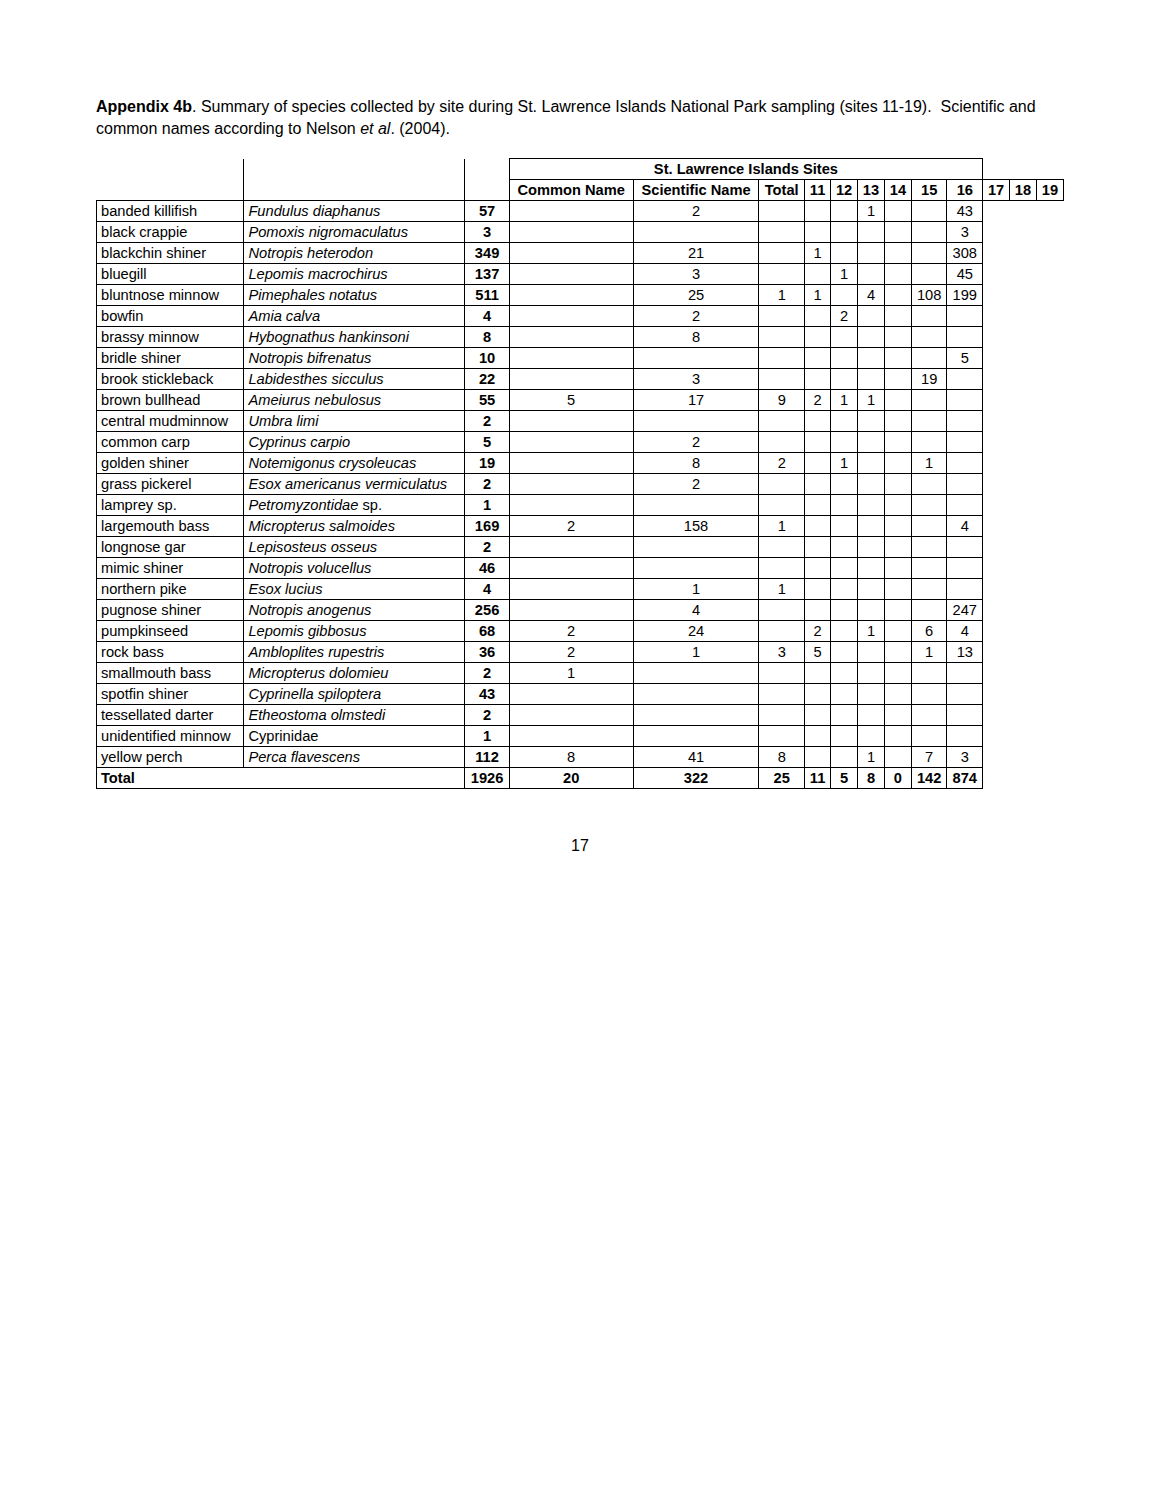Appendix 4b. Summary of species collected by site during St. Lawrence Islands National Park sampling (sites 11-19). Scientific and common names according to Nelson et al. (2004).
| | | | St. Lawrence Islands Sites |
| --- | --- | --- | --- |
| Common Name | Scientific Name | Total | 11 | 12 | 13 | 14 | 15 | 16 | 17 | 18 | 19 |
| banded killifish | Fundulus diaphanus | 57 | | 2 | | | | 1 | | | 43 |
| black crappie | Pomoxis nigromaculatus | 3 | | | | | | | | | 3 |
| blackchin shiner | Notropis heterodon | 349 | | 21 | | 1 | | | | | 308 |
| bluegill | Lepomis macrochirus | 137 | | 3 | | | 1 | | | | 45 |
| bluntnose minnow | Pimephales notatus | 511 | | 25 | 1 | 1 | | 4 | | 108 | 199 |
| bowfin | Amia calva | 4 | | 2 | | | 2 | | | | |
| brassy minnow | Hybognathus hankinsoni | 8 | | 8 | | | | | | | |
| bridle shiner | Notropis bifrenatus | 10 | | | | | | | | | 5 |
| brook stickleback | Labidesthes sicculus | 22 | | 3 | | | | | | 19 | |
| brown bullhead | Ameiurus nebulosus | 55 | 5 | 17 | 9 | 2 | 1 | 1 | | | |
| central mudminnow | Umbra limi | 2 | | | | | | | | | |
| common carp | Cyprinus carpio | 5 | | 2 | | | | | | | |
| golden shiner | Notemigonus crysoleucas | 19 | | 8 | 2 | | 1 | | | 1 | |
| grass pickerel | Esox americanus vermiculatus | 2 | | 2 | | | | | | | |
| lamprey sp. | Petromyzontidae sp. | 1 | | | | | | | | | |
| largemouth bass | Micropterus salmoides | 169 | 2 | 158 | 1 | | | | | | 4 |
| longnose gar | Lepisosteus osseus | 2 | | | | | | | | | |
| mimic shiner | Notropis volucellus | 46 | | | | | | | | | |
| northern pike | Esox lucius | 4 | | 1 | 1 | | | | | | |
| pugnose shiner | Notropis anogenus | 256 | | 4 | | | | | | | 247 |
| pumpkinseed | Lepomis gibbosus | 68 | 2 | 24 | | 2 | | 1 | | 6 | 4 |
| rock bass | Ambloplites rupestris | 36 | 2 | 1 | 3 | 5 | | | | 1 | 13 |
| smallmouth bass | Micropterus dolomieu | 2 | 1 | | | | | | | | |
| spotfin shiner | Cyprinella spiloptera | 43 | | | | | | | | | |
| tessellated darter | Etheostoma olmstedi | 2 | | | | | | | | | |
| unidentified minnow | Cyprinidae | 1 | | | | | | | | | |
| yellow perch | Perca flavescens | 112 | 8 | 41 | 8 | | | 1 | | 7 | 3 |
| Total | 1926 | 20 | 322 | 25 | 11 | 5 | 8 | 0 | 142 | 874 |
17